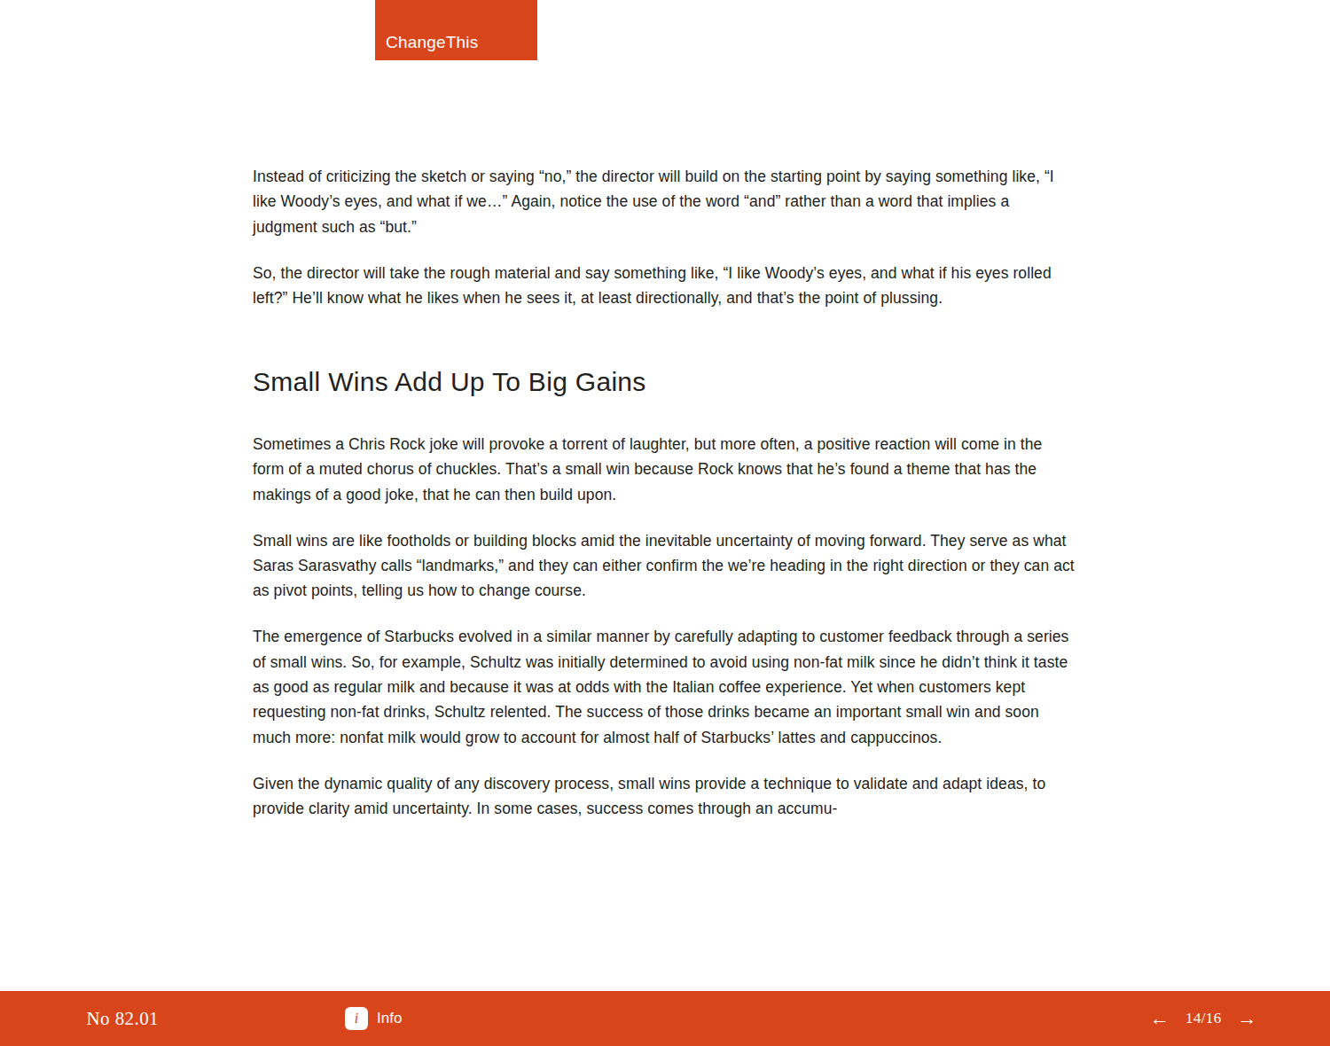ChangeThis
Instead of criticizing the sketch or saying “no,” the director will build on the starting point by saying something like, “I like Woody’s eyes, and what if we…” Again, notice the use of the word “and” rather than a word that implies a judgment such as “but.”
So, the director will take the rough material and say something like, “I like Woody’s eyes, and what if his eyes rolled left?” He’ll know what he likes when he sees it, at least directionally, and that’s the point of plussing.
Small Wins Add Up To Big Gains
Sometimes a Chris Rock joke will provoke a torrent of laughter, but more often, a positive reaction will come in the form of a muted chorus of chuckles. That’s a small win because Rock knows that he’s found a theme that has the makings of a good joke, that he can then build upon.
Small wins are like footholds or building blocks amid the inevitable uncertainty of moving forward. They serve as what Saras Sarasvathy calls “landmarks,” and they can either confirm the we’re heading in the right direction or they can act as pivot points, telling us how to change course.
The emergence of Starbucks evolved in a similar manner by carefully adapting to customer feedback through a series of small wins. So, for example, Schultz was initially determined to avoid using non-fat milk since he didn’t think it taste as good as regular milk and because it was at odds with the Italian coffee experience. Yet when customers kept requesting non-fat drinks, Schultz relented. The success of those drinks became an important small win and soon much more: nonfat milk would grow to account for almost half of Starbucks’ lattes and cappuccinos.
Given the dynamic quality of any discovery process, small wins provide a technique to validate and adapt ideas, to provide clarity amid uncertainty. In some cases, success comes through an accumu-
No 82.01
iInfo
← 14/16 →